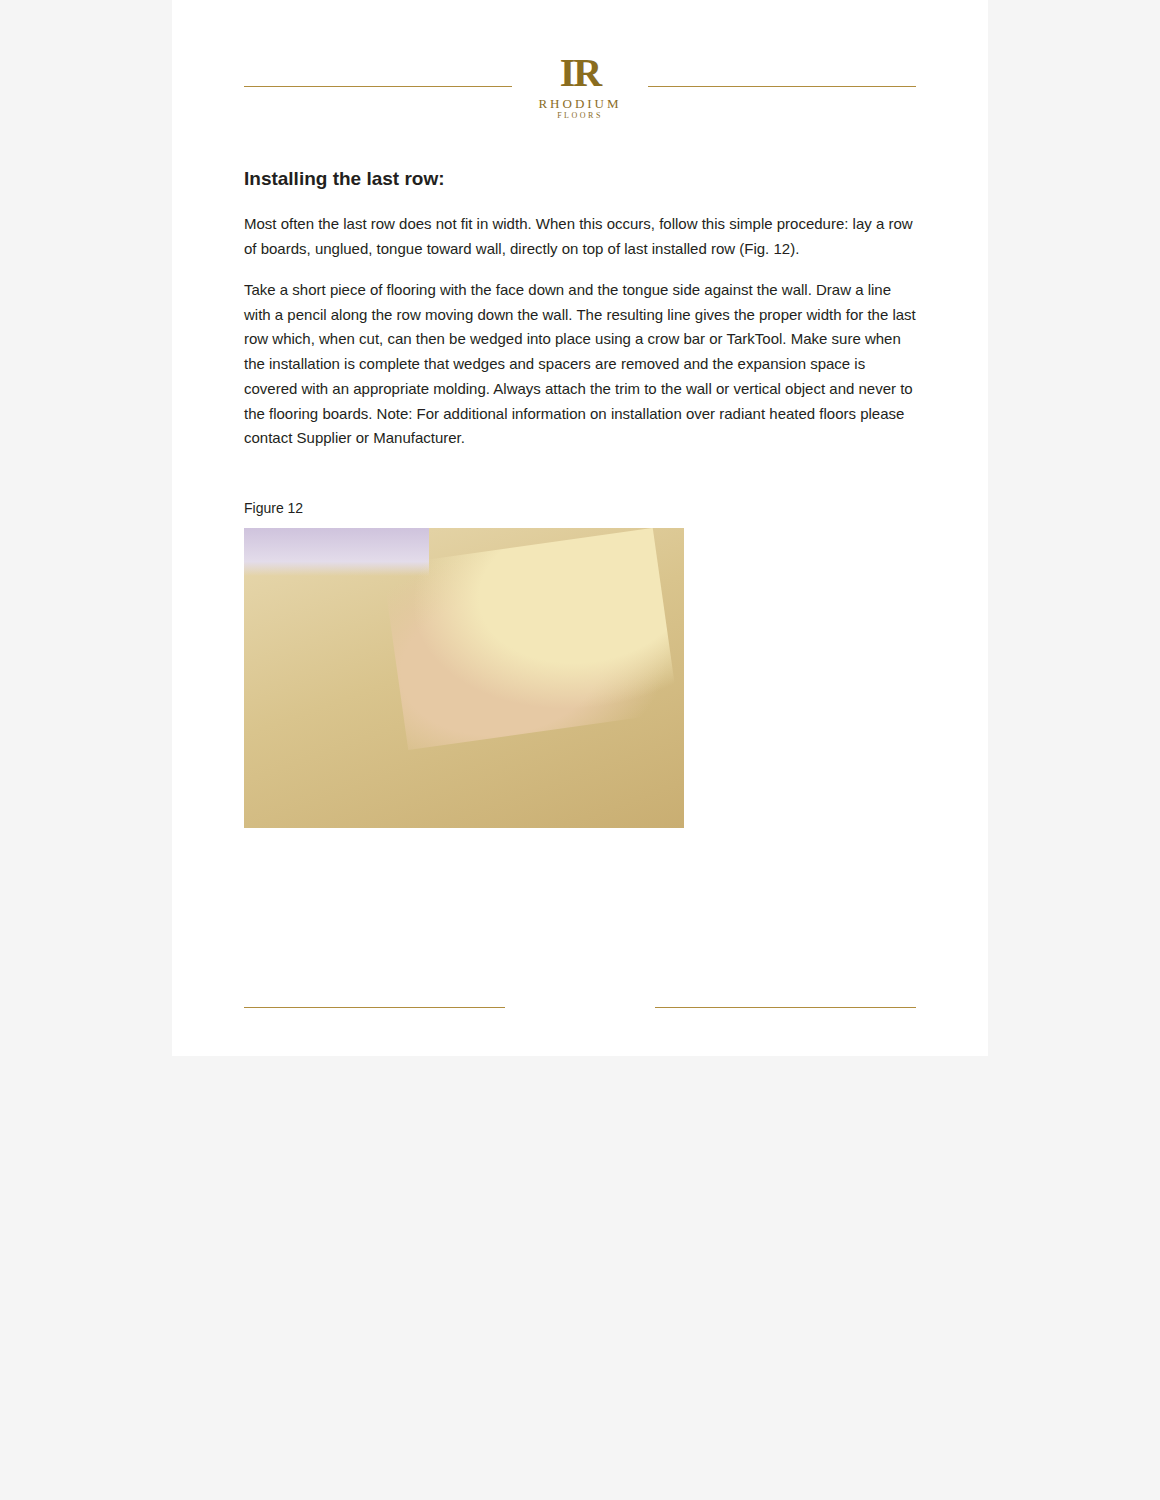IR RHODIUM FLOORS
Installing the last row:
Most often the last row does not fit in width. When this occurs, follow this simple procedure: lay a row of boards, unglued, tongue toward wall, directly on top of last installed row (Fig. 12).
Take a short piece of flooring with the face down and the tongue side against the wall. Draw a line with a pencil along the row moving down the wall. The resulting line gives the proper width for the last row which, when cut, can then be wedged into place using a crow bar or TarkTool. Make sure when the installation is complete that wedges and spacers are removed and the expansion space is covered with an appropriate molding. Always attach the trim to the wall or vertical object and never to the flooring boards. Note: For additional information on installation over radiant heated floors please contact Supplier or Manufacturer.
Figure 12